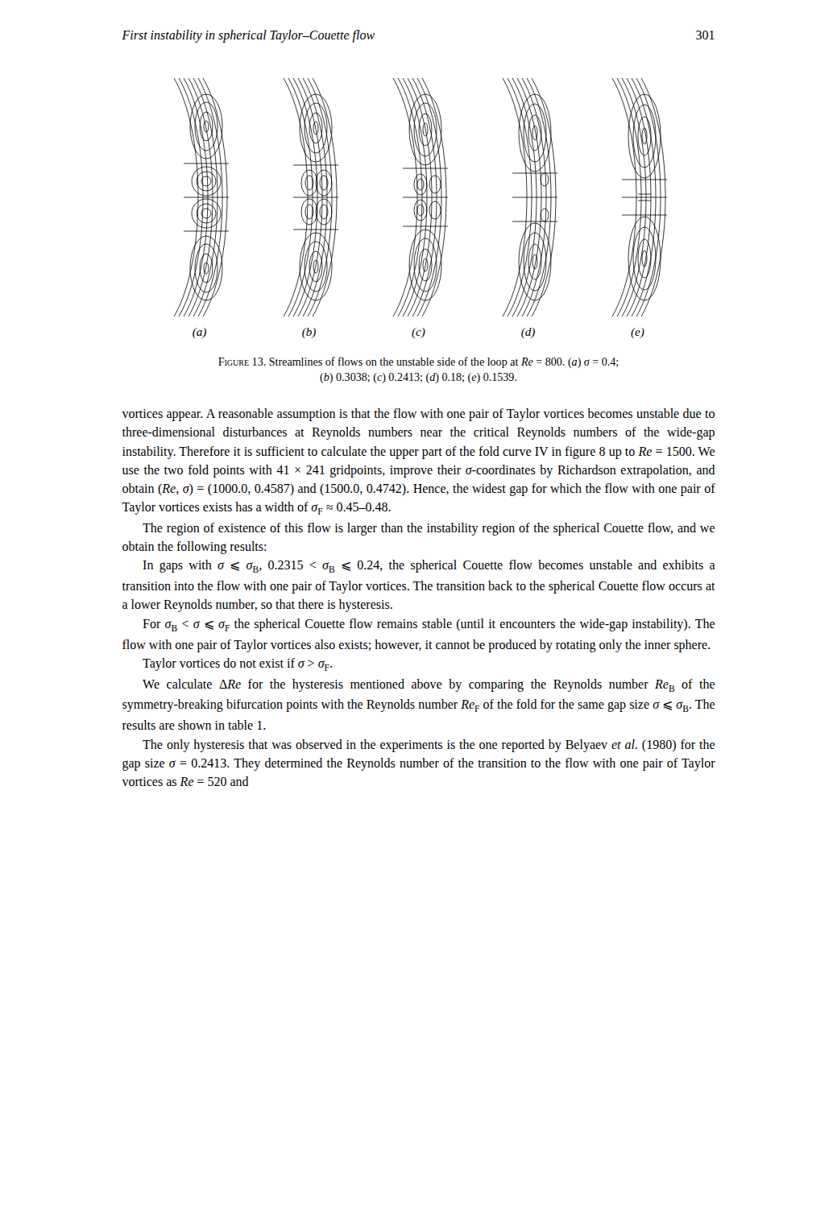First instability in spherical Taylor–Couette flow 301
(a)
(b)
(c)
(d)
(e)
Figure 13. Streamlines of flows on the unstable side of the loop at Re = 800. (a) σ = 0.4;
(b) 0.3038; (c) 0.2413; (d) 0.18; (e) 0.1539.
vortices appear. A reasonable assumption is that the flow with one pair of Taylor vortices becomes unstable due to three-dimensional disturbances at Reynolds numbers near the critical Reynolds numbers of the wide-gap instability. Therefore it is sufficient to calculate the upper part of the fold curve IV in figure 8 up to Re = 1500. We use the two fold points with 41 × 241 gridpoints, improve their σ-coordinates by Richardson extrapolation, and obtain (Re, σ) = (1000.0, 0.4587) and (1500.0, 0.4742). Hence, the widest gap for which the flow with one pair of Taylor vortices exists has a width of σF ≈ 0.45–0.48.
The region of existence of this flow is larger than the instability region of the spherical Couette flow, and we obtain the following results:
In gaps with σ ⩽ σB, 0.2315 < σB ⩽ 0.24, the spherical Couette flow becomes unstable and exhibits a transition into the flow with one pair of Taylor vortices. The transition back to the spherical Couette flow occurs at a lower Reynolds number, so that there is hysteresis.
For σB < σ ⩽ σF the spherical Couette flow remains stable (until it encounters the wide-gap instability). The flow with one pair of Taylor vortices also exists; however, it cannot be produced by rotating only the inner sphere.
Taylor vortices do not exist if σ > σF.
We calculate ΔRe for the hysteresis mentioned above by comparing the Reynolds number ReB of the symmetry-breaking bifurcation points with the Reynolds number ReF of the fold for the same gap size σ ⩽ σB. The results are shown in table 1.
The only hysteresis that was observed in the experiments is the one reported by Belyaev et al. (1980) for the gap size σ = 0.2413. They determined the Reynolds number of the transition to the flow with one pair of Taylor vortices as Re = 520 and